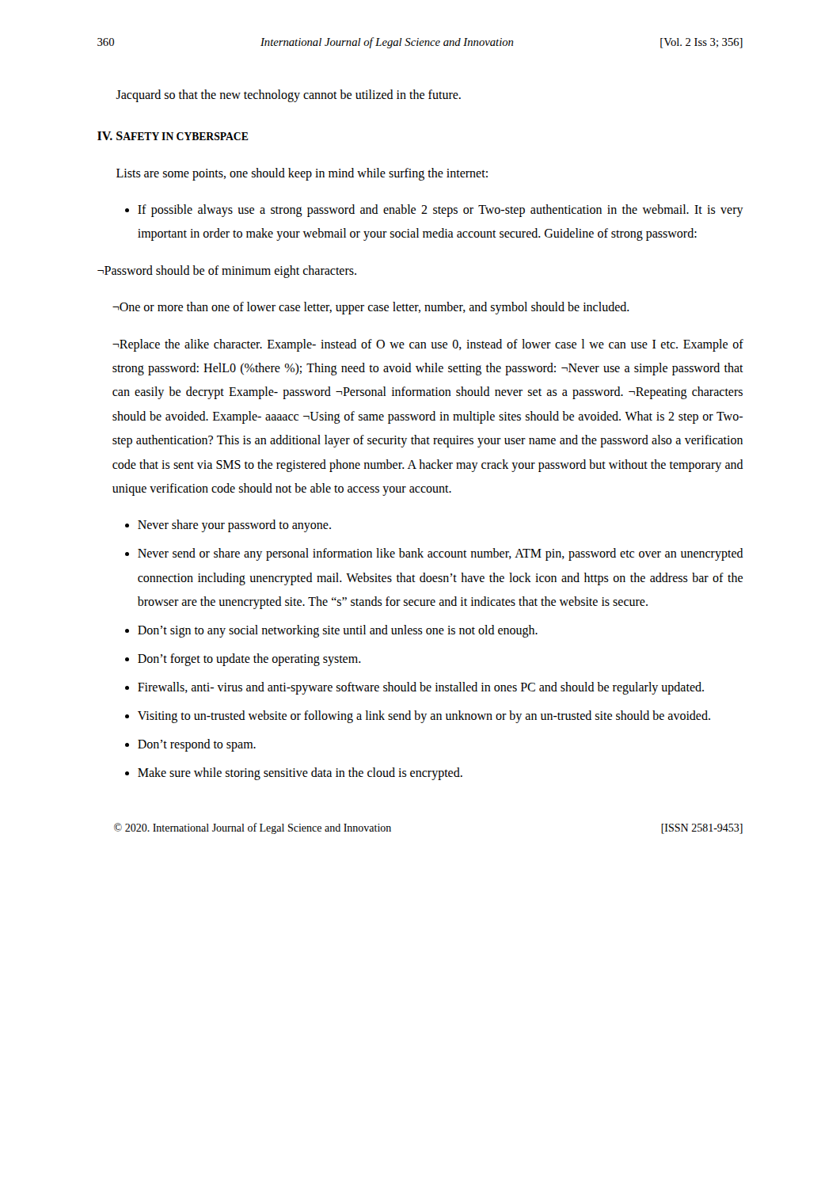360 International Journal of Legal Science and Innovation [Vol. 2 Iss 3; 356]
Jacquard so that the new technology cannot be utilized in the future.
IV. SAFETY IN CYBERSPACE
Lists are some points, one should keep in mind while surfing the internet:
If possible always use a strong password and enable 2 steps or Two-step authentication in the webmail. It is very important in order to make your webmail or your social media account secured. Guideline of strong password:
¬Password should be of minimum eight characters.
¬One or more than one of lower case letter, upper case letter, number, and symbol should be included.
¬Replace the alike character. Example- instead of O we can use 0, instead of lower case l we can use I etc. Example of strong password: HelL0 (%there %); Thing need to avoid while setting the password: ¬Never use a simple password that can easily be decrypt Example- password ¬Personal information should never set as a password. ¬Repeating characters should be avoided. Example- aaaacc ¬Using of same password in multiple sites should be avoided. What is 2 step or Two-step authentication? This is an additional layer of security that requires your user name and the password also a verification code that is sent via SMS to the registered phone number. A hacker may crack your password but without the temporary and unique verification code should not be able to access your account.
Never share your password to anyone.
Never send or share any personal information like bank account number, ATM pin, password etc over an unencrypted connection including unencrypted mail. Websites that doesn’t have the lock icon and https on the address bar of the browser are the unencrypted site. The “s” stands for secure and it indicates that the website is secure.
Don’t sign to any social networking site until and unless one is not old enough.
Don’t forget to update the operating system.
Firewalls, anti- virus and anti-spyware software should be installed in ones PC and should be regularly updated.
Visiting to un-trusted website or following a link send by an unknown or by an un-trusted site should be avoided.
Don’t respond to spam.
Make sure while storing sensitive data in the cloud is encrypted.
© 2020. International Journal of Legal Science and Innovation [ISSN 2581-9453]